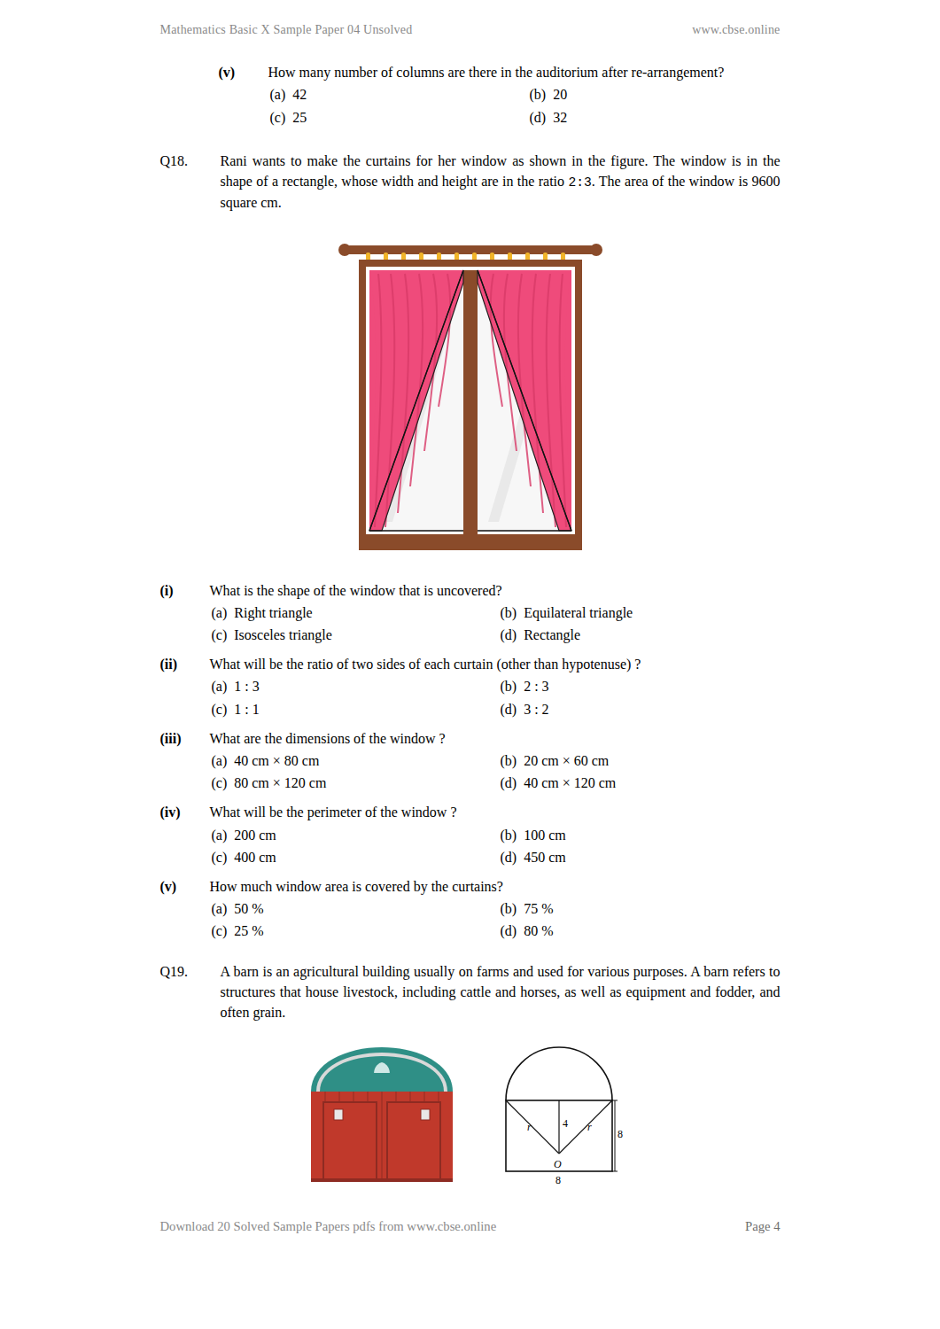Mathematics Basic X Sample Paper 04 Unsolved
www.cbse.online
(v)
How many number of columns are there in the auditorium after re-arrangement?
(a) 42
(b) 20
(c) 25
(d) 32
Q18.
Rani wants to make the curtains for her window as shown in the figure. The window is in the shape of a rectangle, whose width and height are in the ratio 2:3. The area of the window is 9600 square cm.
(i)
What is the shape of the window that is uncovered?
(a) Right triangle
(b) Equilateral triangle
(c) Isosceles triangle
(d) Rectangle
(ii)
What will be the ratio of two sides of each curtain (other than hypotenuse) ?
(a) 1 : 3
(b) 2 : 3
(c) 1 : 1
(d) 3 : 2
(iii)
What are the dimensions of the window ?
(a) 40 cm × 80 cm
(b) 20 cm × 60 cm
(c) 80 cm × 120 cm
(d) 40 cm × 120 cm
(iv)
What will be the perimeter of the window ?
(a) 200 cm
(b) 100 cm
(c) 400 cm
(d) 450 cm
(v)
How much window area is covered by the curtains?
(a) 50 %
(b) 75 %
(c) 25 %
(d) 80 %
Q19.
A barn is an agricultural building usually on farms and used for various purposes. A barn refers to structures that house livestock, including cattle and horses, as well as equipment and fodder, and often grain.
r r 4 O 8 8
Download 20 Solved Sample Papers pdfs from www.cbse.online
Page 4